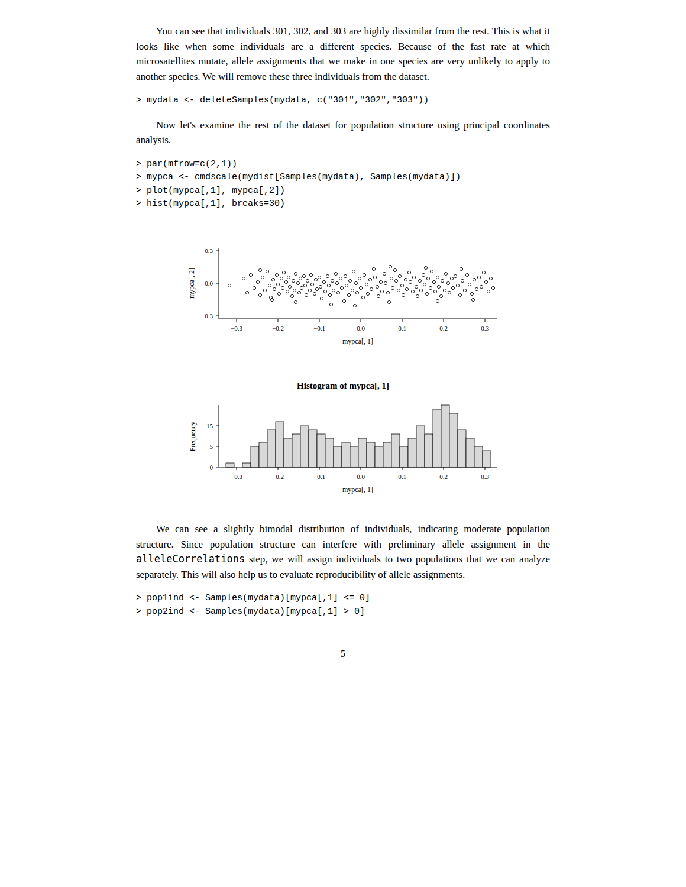You can see that individuals 301, 302, and 303 are highly dissimilar from the rest. This is what it looks like when some individuals are a different species. Because of the fast rate at which microsatellites mutate, allele assignments that we make in one species are very unlikely to apply to another species. We will remove these three individuals from the dataset.
> mydata <- deleteSamples(mydata, c("301","302","303"))
Now let's examine the rest of the dataset for population structure using principal coordinates analysis.
> par(mfrow=c(2,1))
> mypca <- cmdscale(mydist[Samples(mydata), Samples(mydata)])
> plot(mypca[,1], mypca[,2])
> hist(mypca[,1], breaks=30)
0.3 0.0 −0.3 mypca[, 2] −0.3 −0.2 −0.1 0.0 0.1 0.2 0.3 mypca[, 1]
Histogram of mypca[, 1]
0 5 15 Frequency −0.3 −0.2 −0.1 0.0 0.1 0.2 0.3 mypca[, 1]
We can see a slightly bimodal distribution of individuals, indicating moderate population structure. Since population structure can interfere with preliminary allele assignment in the alleleCorrelations step, we will assign individuals to two populations that we can analyze separately. This will also help us to evaluate reproducibility of allele assignments.
> pop1ind <- Samples(mydata)[mypca[,1] <= 0]
> pop2ind <- Samples(mydata)[mypca[,1] > 0]
5